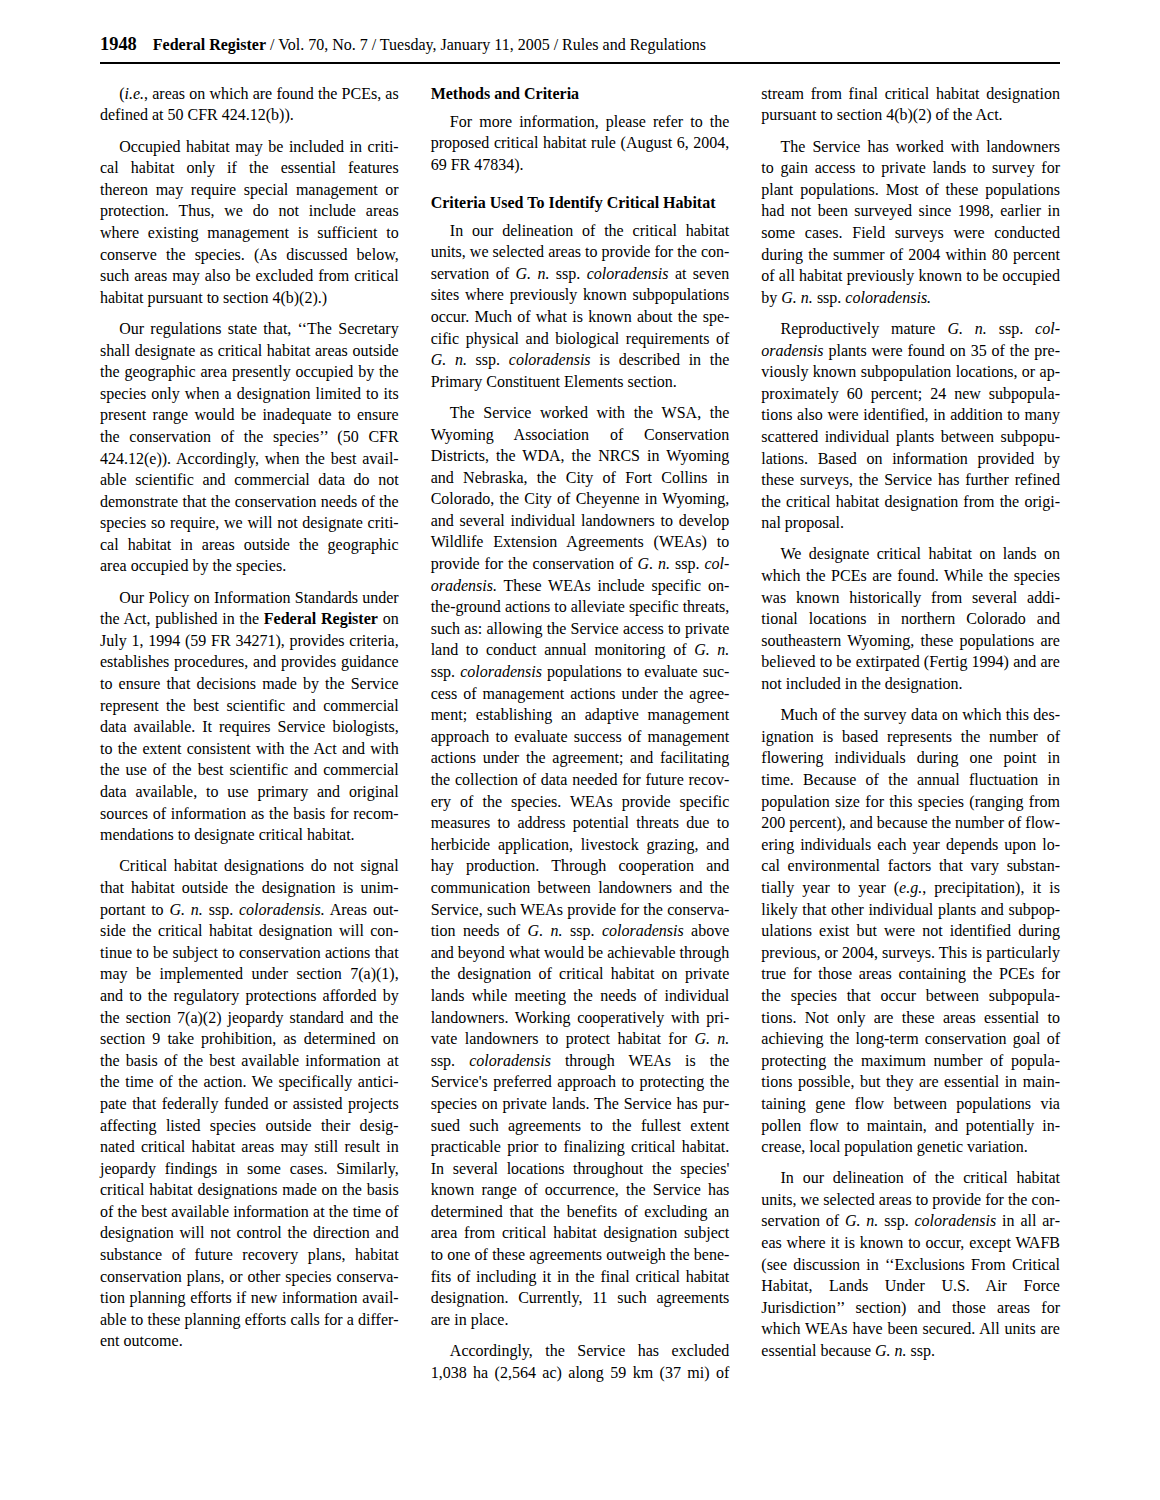1948 Federal Register / Vol. 70, No. 7 / Tuesday, January 11, 2005 / Rules and Regulations
(i.e., areas on which are found the PCEs, as defined at 50 CFR 424.12(b)).
Occupied habitat may be included in critical habitat only if the essential features thereon may require special management or protection. Thus, we do not include areas where existing management is sufficient to conserve the species. (As discussed below, such areas may also be excluded from critical habitat pursuant to section 4(b)(2).)
Our regulations state that, ‘‘The Secretary shall designate as critical habitat areas outside the geographic area presently occupied by the species only when a designation limited to its present range would be inadequate to ensure the conservation of the species’’ (50 CFR 424.12(e)). Accordingly, when the best available scientific and commercial data do not demonstrate that the conservation needs of the species so require, we will not designate critical habitat in areas outside the geographic area occupied by the species.
Our Policy on Information Standards under the Act, published in the Federal Register on July 1, 1994 (59 FR 34271), provides criteria, establishes procedures, and provides guidance to ensure that decisions made by the Service represent the best scientific and commercial data available. It requires Service biologists, to the extent consistent with the Act and with the use of the best scientific and commercial data available, to use primary and original sources of information as the basis for recommendations to designate critical habitat.
Critical habitat designations do not signal that habitat outside the designation is unimportant to G. n. ssp. coloradensis. Areas outside the critical habitat designation will continue to be subject to conservation actions that may be implemented under section 7(a)(1), and to the regulatory protections afforded by the section 7(a)(2) jeopardy standard and the section 9 take prohibition, as determined on the basis of the best available information at the time of the action. We specifically anticipate that federally funded or assisted projects affecting listed species outside their designated critical habitat areas may still result in jeopardy findings in some cases. Similarly, critical habitat designations made on the basis of the best available information at the time of designation will not control the direction and substance of future recovery plans, habitat conservation plans, or other species conservation planning efforts if new information available to these planning efforts calls for a different outcome.
Methods and Criteria
For more information, please refer to the proposed critical habitat rule (August 6, 2004, 69 FR 47834).
Criteria Used To Identify Critical Habitat
In our delineation of the critical habitat units, we selected areas to provide for the conservation of G. n. ssp. coloradensis at seven sites where previously known subpopulations occur. Much of what is known about the specific physical and biological requirements of G. n. ssp. coloradensis is described in the Primary Constituent Elements section.
The Service worked with the WSA, the Wyoming Association of Conservation Districts, the WDA, the NRCS in Wyoming and Nebraska, the City of Fort Collins in Colorado, the City of Cheyenne in Wyoming, and several individual landowners to develop Wildlife Extension Agreements (WEAs) to provide for the conservation of G. n. ssp. coloradensis. These WEAs include specific on-the-ground actions to alleviate specific threats, such as: allowing the Service access to private land to conduct annual monitoring of G. n. ssp. coloradensis populations to evaluate success of management actions under the agreement; establishing an adaptive management approach to evaluate success of management actions under the agreement; and facilitating the collection of data needed for future recovery of the species. WEAs provide specific measures to address potential threats due to herbicide application, livestock grazing, and hay production. Through cooperation and communication between landowners and the Service, such WEAs provide for the conservation needs of G. n. ssp. coloradensis above and beyond what would be achievable through the designation of critical habitat on private lands while meeting the needs of individual landowners. Working cooperatively with private landowners to protect habitat for G. n. ssp. coloradensis through WEAs is the Service's preferred approach to protecting the species on private lands. The Service has pursued such agreements to the fullest extent practicable prior to finalizing critical habitat. In several locations throughout the species' known range of occurrence, the Service has determined that the benefits of excluding an area from critical habitat designation subject to one of these agreements outweigh the benefits of including it in the final critical habitat designation. Currently, 11 such agreements are in place.
Accordingly, the Service has excluded 1,038 ha (2,564 ac) along 59 km (37 mi) of stream from final critical habitat designation pursuant to section 4(b)(2) of the Act.
The Service has worked with landowners to gain access to private lands to survey for plant populations. Most of these populations had not been surveyed since 1998, earlier in some cases. Field surveys were conducted during the summer of 2004 within 80 percent of all habitat previously known to be occupied by G. n. ssp. coloradensis.
Reproductively mature G. n. ssp. coloradensis plants were found on 35 of the previously known subpopulation locations, or approximately 60 percent; 24 new subpopulations also were identified, in addition to many scattered individual plants between subpopulations. Based on information provided by these surveys, the Service has further refined the critical habitat designation from the original proposal.
We designate critical habitat on lands on which the PCEs are found. While the species was known historically from several additional locations in northern Colorado and southeastern Wyoming, these populations are believed to be extirpated (Fertig 1994) and are not included in the designation.
Much of the survey data on which this designation is based represents the number of flowering individuals during one point in time. Because of the annual fluctuation in population size for this species (ranging from 200 percent), and because the number of flowering individuals each year depends upon local environmental factors that vary substantially year to year (e.g., precipitation), it is likely that other individual plants and subpopulations exist but were not identified during previous, or 2004, surveys. This is particularly true for those areas containing the PCEs for the species that occur between subpopulations. Not only are these areas essential to achieving the long-term conservation goal of protecting the maximum number of populations possible, but they are essential in maintaining gene flow between populations via pollen flow to maintain, and potentially increase, local population genetic variation.
In our delineation of the critical habitat units, we selected areas to provide for the conservation of G. n. ssp. coloradensis in all areas where it is known to occur, except WAFB (see discussion in ‘‘Exclusions From Critical Habitat, Lands Under U.S. Air Force Jurisdiction’’ section) and those areas for which WEAs have been secured. All units are essential because G. n. ssp.